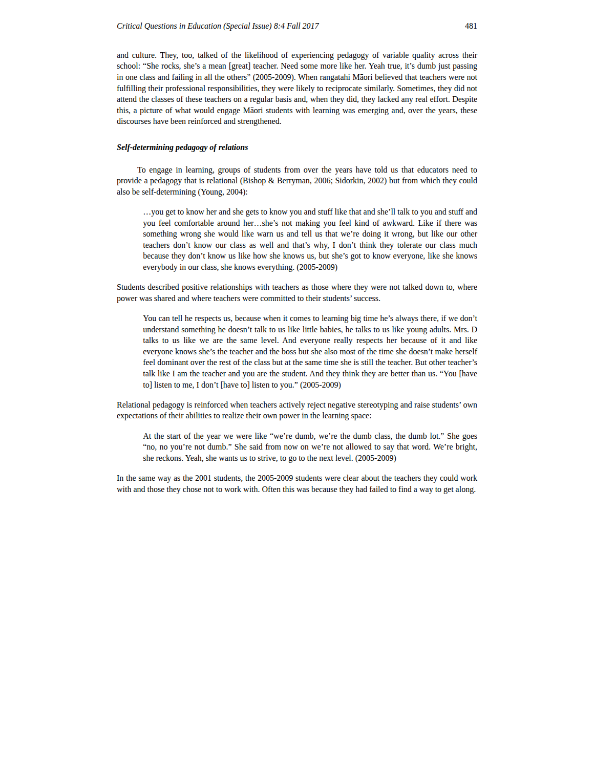Critical Questions in Education (Special Issue) 8:4 Fall 2017 481
and culture. They, too, talked of the likelihood of experiencing pedagogy of variable quality across their school: “She rocks, she’s a mean [great] teacher. Need some more like her. Yeah true, it’s dumb just passing in one class and failing in all the others” (2005-2009). When rangatahi Māori believed that teachers were not fulfilling their professional responsibilities, they were likely to reciprocate similarly. Sometimes, they did not attend the classes of these teachers on a regular basis and, when they did, they lacked any real effort. Despite this, a picture of what would engage Māori students with learning was emerging and, over the years, these discourses have been reinforced and strengthened.
Self-determining pedagogy of relations
To engage in learning, groups of students from over the years have told us that educators need to provide a pedagogy that is relational (Bishop & Berryman, 2006; Sidorkin, 2002) but from which they could also be self-determining (Young, 2004):
…you get to know her and she gets to know you and stuff like that and she’ll talk to you and stuff and you feel comfortable around her…she’s not making you feel kind of awkward. Like if there was something wrong she would like warn us and tell us that we’re doing it wrong, but like our other teachers don’t know our class as well and that’s why, I don’t think they tolerate our class much because they don’t know us like how she knows us, but she’s got to know everyone, like she knows everybody in our class, she knows everything. (2005-2009)
Students described positive relationships with teachers as those where they were not talked down to, where power was shared and where teachers were committed to their students’ success.
You can tell he respects us, because when it comes to learning big time he’s always there, if we don’t understand something he doesn’t talk to us like little babies, he talks to us like young adults. Mrs. D talks to us like we are the same level. And everyone really respects her because of it and like everyone knows she’s the teacher and the boss but she also most of the time she doesn’t make herself feel dominant over the rest of the class but at the same time she is still the teacher. But other teacher’s talk like I am the teacher and you are the student. And they think they are better than us. “You [have to] listen to me, I don’t [have to] listen to you.” (2005-2009)
Relational pedagogy is reinforced when teachers actively reject negative stereotyping and raise students’ own expectations of their abilities to realize their own power in the learning space:
At the start of the year we were like “we’re dumb, we’re the dumb class, the dumb lot.” She goes “no, no you’re not dumb.” She said from now on we’re not allowed to say that word. We’re bright, she reckons. Yeah, she wants us to strive, to go to the next level. (2005-2009)
In the same way as the 2001 students, the 2005-2009 students were clear about the teachers they could work with and those they chose not to work with. Often this was because they had failed to find a way to get along.